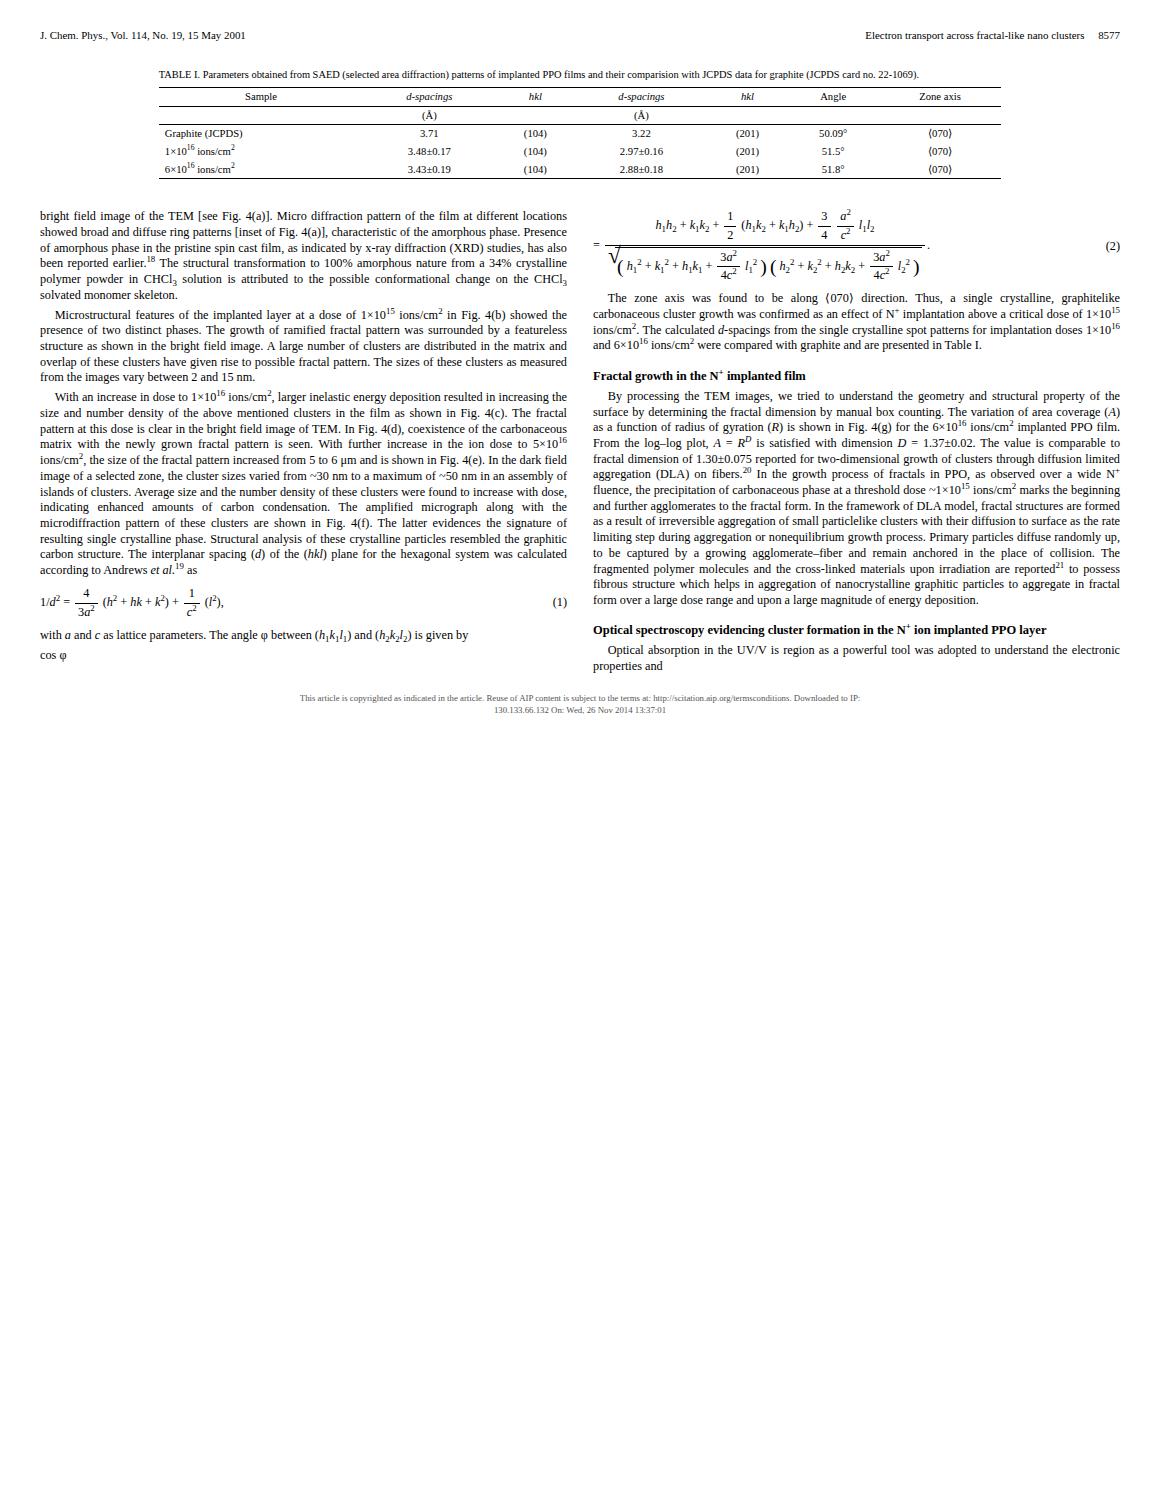J. Chem. Phys., Vol. 114, No. 19, 15 May 2001
Electron transport across fractal-like nano clusters 8577
TABLE I. Parameters obtained from SAED (selected area diffraction) patterns of implanted PPO films and their comparision with JCPDS data for graphite (JCPDS card no. 22-1069).
| Sample | d-spacings | hkl | d-spacings | hkl | Angle | Zone axis |
| --- | --- | --- | --- | --- | --- | --- |
| | (Å) | | (Å) | | | |
| Graphite (JCPDS) | 3.71 | (104) | 3.22 | (201) | 50.09° | ⟨070⟩ |
| 1×10 16 ions/cm 2 | 3.48±0.17 | (104) | 2.97±0.16 | (201) | 51.5° | ⟨070⟩ |
| 6×10 16 ions/cm 2 | 3.43±0.19 | (104) | 2.88±0.18 | (201) | 51.8° | ⟨070⟩ |
bright field image of the TEM [see Fig. 4(a)]. Micro diffraction pattern of the film at different locations showed broad and diffuse ring patterns [inset of Fig. 4(a)], characteristic of the amorphous phase. Presence of amorphous phase in the pristine spin cast film, as indicated by x-ray diffraction (XRD) studies, has also been reported earlier.18 The structural transformation to 100% amorphous nature from a 34% crystalline polymer powder in CHCl3 solution is attributed to the possible conformational change on the CHCl3 solvated monomer skeleton.
Microstructural features of the implanted layer at a dose of 1×1015 ions/cm2 in Fig. 4(b) showed the presence of two distinct phases. The growth of ramified fractal pattern was surrounded by a featureless structure as shown in the bright field image. A large number of clusters are distributed in the matrix and overlap of these clusters have given rise to possible fractal pattern. The sizes of these clusters as measured from the images vary between 2 and 15 nm.
With an increase in dose to 1×1016 ions/cm2, larger inelastic energy deposition resulted in increasing the size and number density of the above mentioned clusters in the film as shown in Fig. 4(c). The fractal pattern at this dose is clear in the bright field image of TEM. In Fig. 4(d), coexistence of the carbonaceous matrix with the newly grown fractal pattern is seen. With further increase in the ion dose to 5×1016 ions/cm2, the size of the fractal pattern increased from 5 to 6 μm and is shown in Fig. 4(e). In the dark field image of a selected zone, the cluster sizes varied from ~30 nm to a maximum of ~50 nm in an assembly of islands of clusters. Average size and the number density of these clusters were found to increase with dose, indicating enhanced amounts of carbon condensation. The amplified micrograph along with the microdiffraction pattern of these clusters are shown in Fig. 4(f). The latter evidences the signature of resulting single crystalline phase. Structural analysis of these crystalline particles resembled the graphitic carbon structure. The interplanar spacing (d) of the (hkl) plane for the hexagonal system was calculated according to Andrews et al.19 as
1/d2 = 43a2 (h2 + hk + k2) + 1 c2 (l2),
(1)
with a and c as lattice parameters. The angle φ between (h1k1l1) and (h2k2l2) is given by
cos φ
= h1h2 + k1k2 + 12 (h1k2 + k1h2) + 34 a2 c2 l1l2 ( h12 + k12 + h1k1 + 3a24c2 l12 ) ( h22 + k22 + h2k2 + 3a24c2 l22 ) .
(2)
The zone axis was found to be along ⟨070⟩ direction. Thus, a single crystalline, graphitelike carbonaceous cluster growth was confirmed as an effect of N+ implantation above a critical dose of 1×1015 ions/cm2. The calculated d-spacings from the single crystalline spot patterns for implantation doses 1×1016 and 6×1016 ions/cm2 were compared with graphite and are presented in Table I.
Fractal growth in the N+ implanted film
By processing the TEM images, we tried to understand the geometry and structural property of the surface by determining the fractal dimension by manual box counting. The variation of area coverage (A) as a function of radius of gyration (R) is shown in Fig. 4(g) for the 6×1016 ions/cm2 implanted PPO film. From the log–log plot, A = RD is satisfied with dimension D = 1.37±0.02. The value is comparable to fractal dimension of 1.30±0.075 reported for two-dimensional growth of clusters through diffusion limited aggregation (DLA) on fibers.20 In the growth process of fractals in PPO, as observed over a wide N+ fluence, the precipitation of carbonaceous phase at a threshold dose ~1×1015 ions/cm2 marks the beginning and further agglomerates to the fractal form. In the framework of DLA model, fractal structures are formed as a result of irreversible aggregation of small particlelike clusters with their diffusion to surface as the rate limiting step during aggregation or nonequilibrium growth process. Primary particles diffuse randomly up, to be captured by a growing agglomerate–fiber and remain anchored in the place of collision. The fragmented polymer molecules and the cross-linked materials upon irradiation are reported21 to possess fibrous structure which helps in aggregation of nanocrystalline graphitic particles to aggregate in fractal form over a large dose range and upon a large magnitude of energy deposition.
Optical spectroscopy evidencing cluster formation in the N+ ion implanted PPO layer
Optical absorption in the UV/V is region as a powerful tool was adopted to understand the electronic properties and
This article is copyrighted as indicated in the article. Reuse of AIP content is subject to the terms at: http://scitation.aip.org/termsconditions. Downloaded to IP:
130.133.66.132 On: Wed, 26 Nov 2014 13:37:01